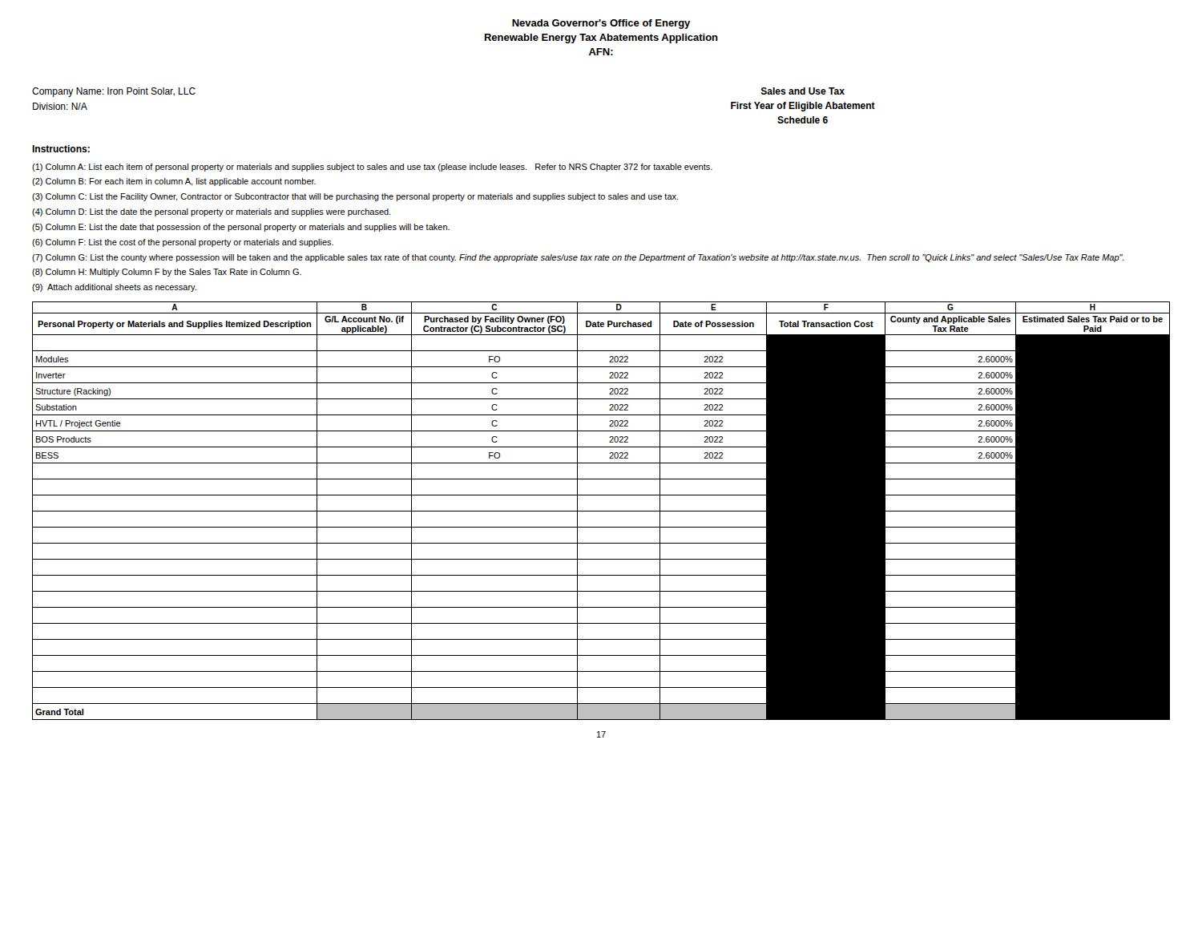Nevada Governor's Office of Energy
Renewable Energy Tax Abatements Application
AFN:
Company Name: Iron Point Solar, LLC
Division: N/A
Sales and Use Tax
First Year of Eligible Abatement
Schedule 6
Instructions:
(1) Column A: List each item of personal property or materials and supplies subject to sales and use tax (please include leases. Refer to NRS Chapter 372 for taxable events.
(2) Column B: For each item in column A, list applicable account nomber.
(3) Column C: List the Facility Owner, Contractor or Subcontractor that will be purchasing the personal property or materials and supplies subject to sales and use tax.
(4) Column D: List the date the personal property or materials and supplies were purchased.
(5) Column E: List the date that possession of the personal property or materials and supplies will be taken.
(6) Column F: List the cost of the personal property or materials and supplies.
(7) Column G: List the county where possession will be taken and the applicable sales tax rate of that county. Find the appropriate sales/use tax rate on the Department of Taxation's website at http://tax.state.nv.us. Then scroll to "Quick Links" and select "Sales/Use Tax Rate Map".
(8) Column H: Multiply Column F by the Sales Tax Rate in Column G.
(9) Attach additional sheets as necessary.
| A | B | C | D | E | F | G | H |
| --- | --- | --- | --- | --- | --- | --- | --- |
| Personal Property or Materials and Supplies Itemized Description | G/L Account No. (if applicable) | Purchased by Facility Owner (FO) Contractor (C) Subcontractor (SC) | Date Purchased | Date of Possession | Total Transaction Cost | County and Applicable Sales Tax Rate | Estimated Sales Tax Paid or to be Paid |
| Modules | | FO | 2022 | 2022 | | 2.6000% | |
| Inverter | | C | 2022 | 2022 | | 2.6000% | |
| Structure (Racking) | | C | 2022 | 2022 | | 2.6000% | |
| Substation | | C | 2022 | 2022 | | 2.6000% | |
| HVTL / Project Gentie | | C | 2022 | 2022 | | 2.6000% | |
| BOS Products | | C | 2022 | 2022 | | 2.6000% | |
| BESS | | FO | 2022 | 2022 | | 2.6000% | |
| Grand Total | | | | | | | |
17